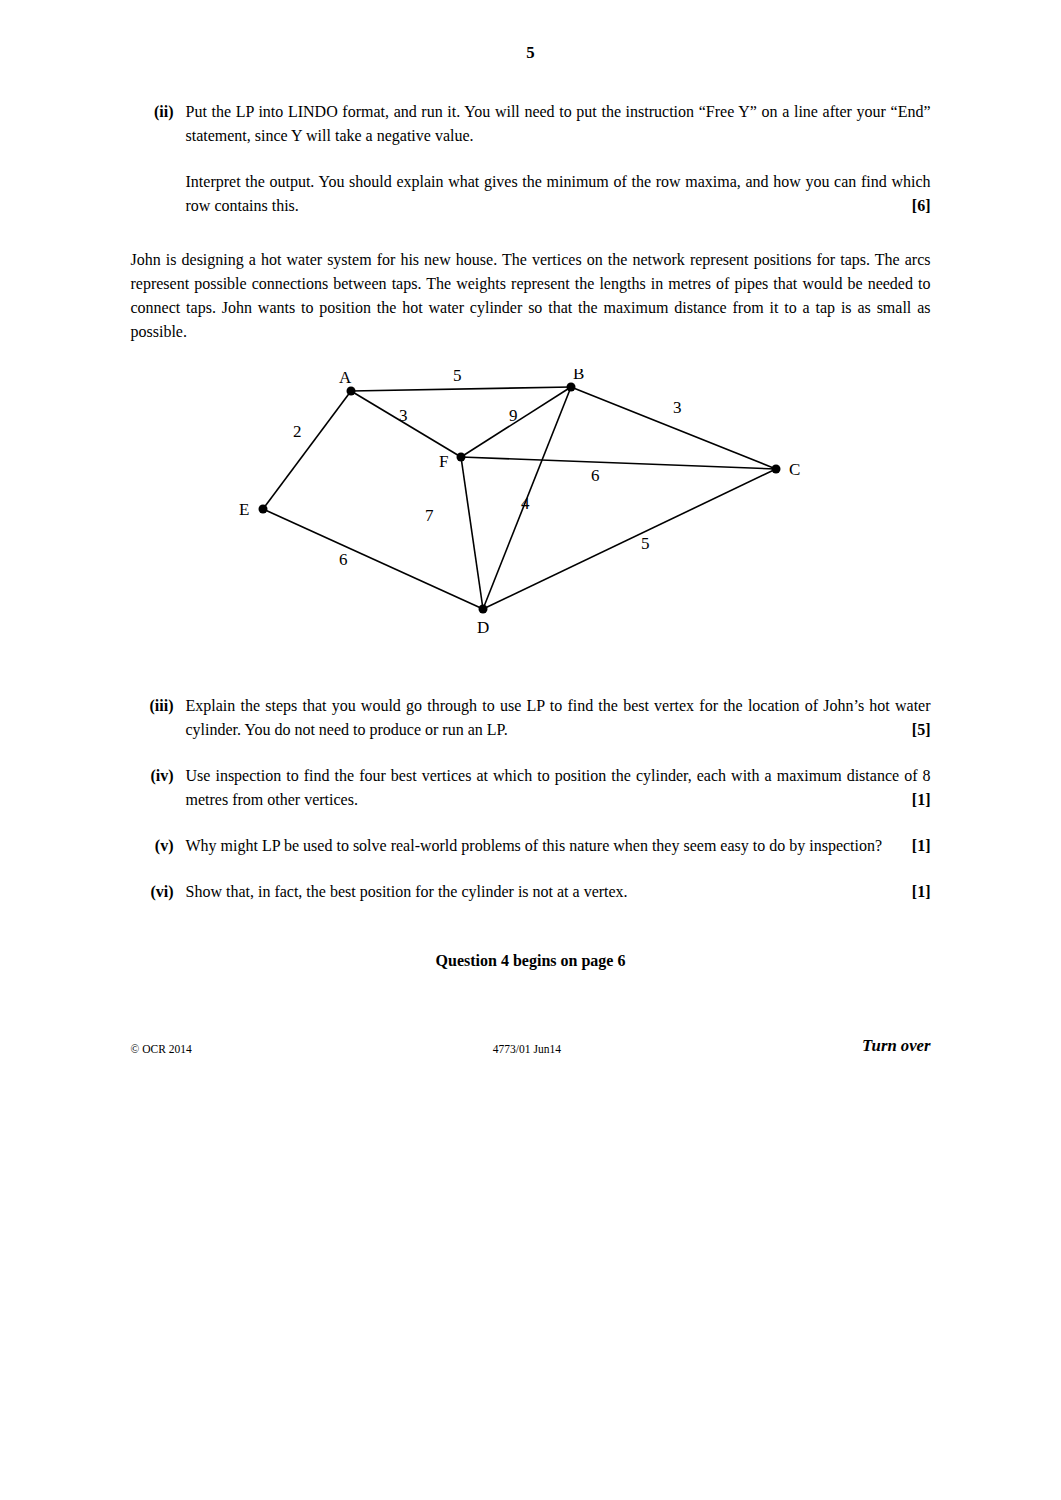5
(ii)
Put the LP into LINDO format, and run it. You will need to put the instruction “Free Y” on a line after your “End” statement, since Y will take a negative value.
Interpret the output. You should explain what gives the minimum of the row maxima, and how you can find which row contains this. [6]
John is designing a hot water system for his new house. The vertices on the network represent positions for taps. The arcs represent possible connections between taps. The weights represent the lengths in metres of pipes that would be needed to connect taps. John wants to position the hot water cylinder so that the maximum distance from it to a tap is as small as possible.
A B C D E F 5 3 9 3 2 6 4 7 5 6
(iii)
Explain the steps that you would go through to use LP to find the best vertex for the location of John’s hot water cylinder. You do not need to produce or run an LP. [5]
(iv)
Use inspection to find the four best vertices at which to position the cylinder, each with a maximum distance of 8 metres from other vertices. [1]
(v)
Why might LP be used to solve real-world problems of this nature when they seem easy to do by inspection? [1]
(vi)
Show that, in fact, the best position for the cylinder is not at a vertex. [1]
Question 4 begins on page 6
© OCR 2014
4773/01 Jun14
Turn over